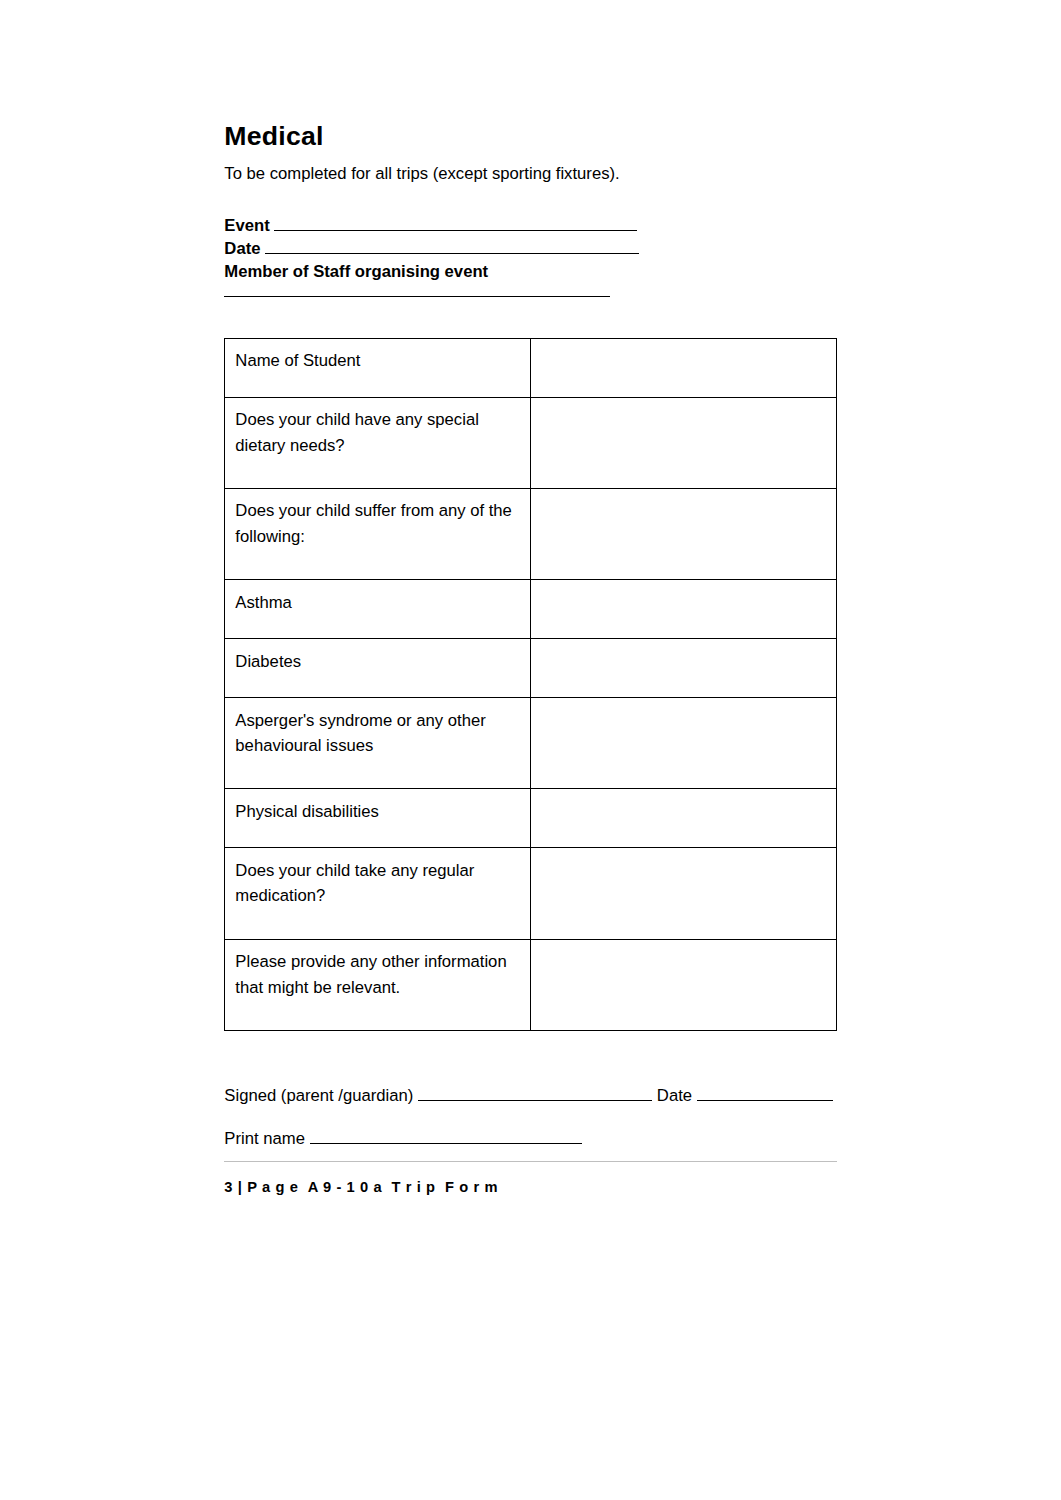Medical
To be completed for all trips (except sporting fixtures).
Event
Date
Member of Staff organising event
| Name of Student | |
| Does your child have any special dietary needs? | |
| Does your child suffer from any of the following: | |
| Asthma | |
| Diabetes | |
| Asperger's syndrome or any other behavioural issues | |
| Physical disabilities | |
| Does your child take any regular medication? | |
| Please provide any other information that might be relevant. | |
Signed (parent /guardian) Date
Print name
3 | P a g e A 9 - 1 0 a T r i p F o r m